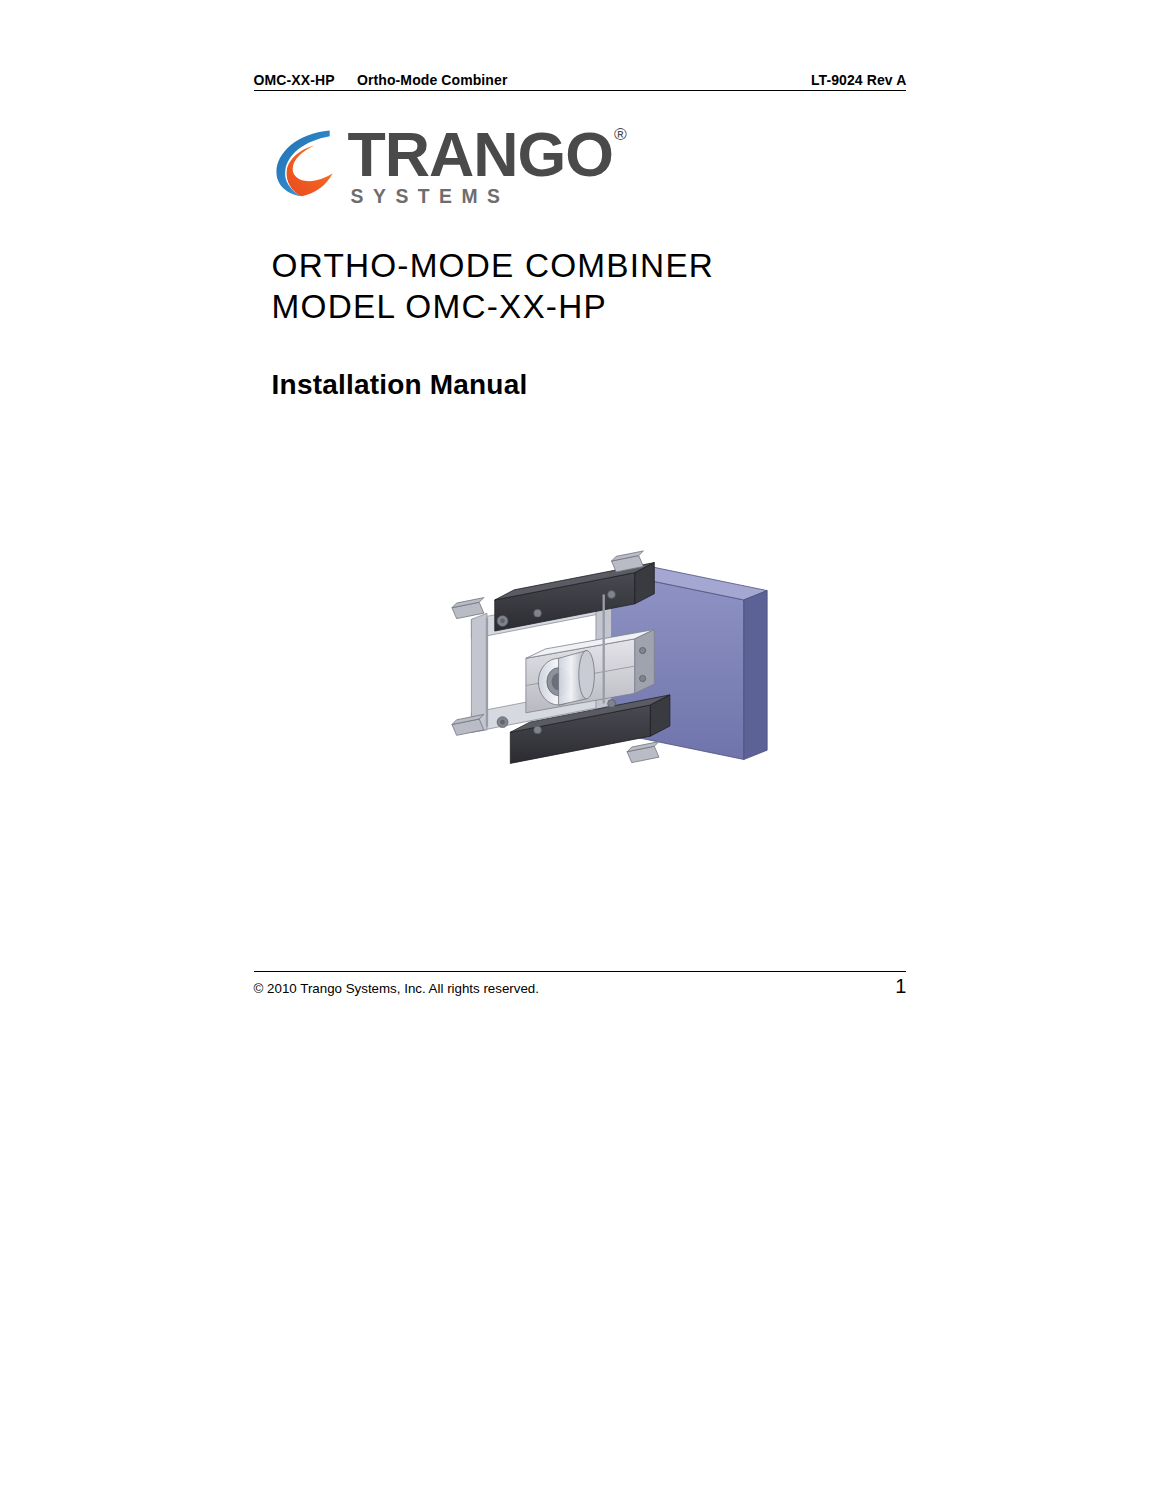OMC-XX-HP Ortho-Mode Combiner
LT-9024 Rev A
TRANGO®
SYSTEMS
ORTHO-MODE COMBINER
MODEL OMC-XX-HP
Installation Manual
© 2010 Trango Systems, Inc. All rights reserved.
1